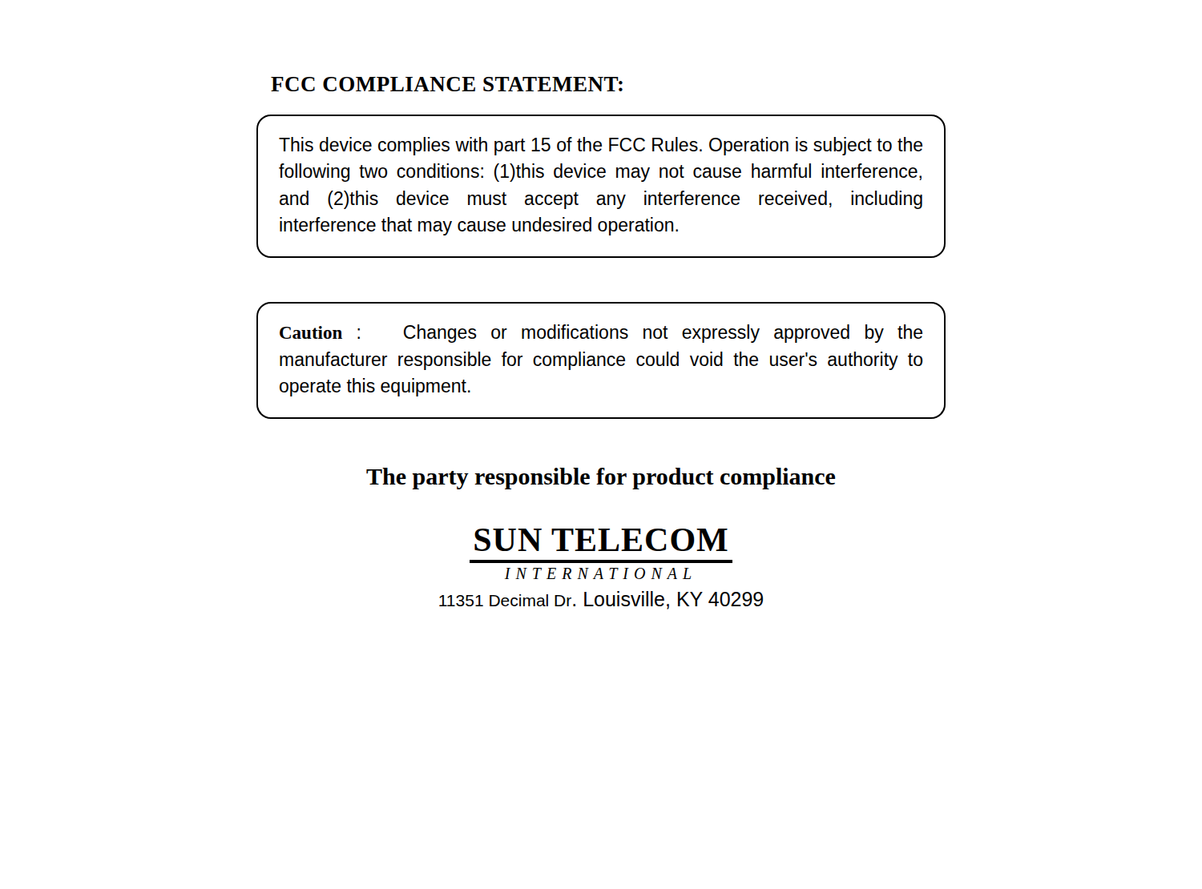FCC COMPLIANCE STATEMENT:
This device complies with part 15 of the FCC Rules. Operation is subject to the following two conditions: (1)this device may not cause harmful interference, and (2)this device must accept any interference received, including interference that may cause undesired operation.
Caution : Changes or modifications not expressly approved by the manufacturer responsible for compliance could void the user's authority to operate this equipment.
The party responsible for product compliance
SUN TELECOM
INTERNATIONAL
11351 Decimal Dr. Louisville, KY 40299